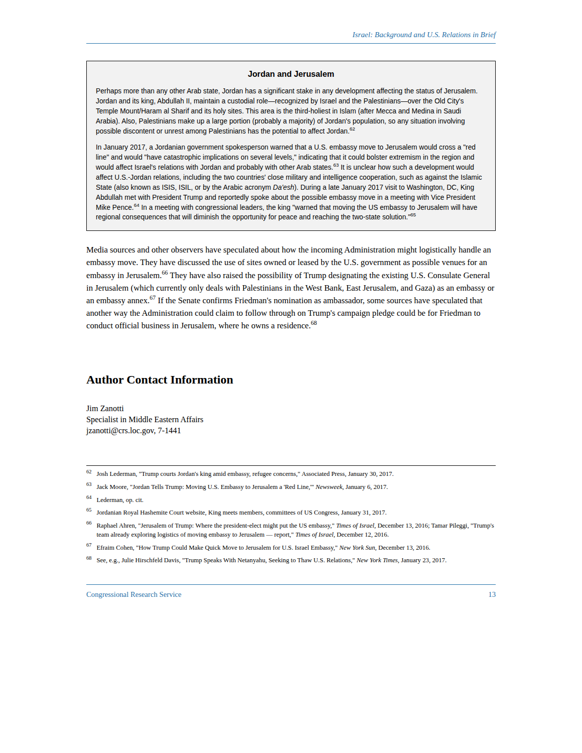Israel: Background and U.S. Relations in Brief
Jordan and Jerusalem
Perhaps more than any other Arab state, Jordan has a significant stake in any development affecting the status of Jerusalem. Jordan and its king, Abdullah II, maintain a custodial role—recognized by Israel and the Palestinians—over the Old City's Temple Mount/Haram al Sharif and its holy sites. This area is the third-holiest in Islam (after Mecca and Medina in Saudi Arabia). Also, Palestinians make up a large portion (probably a majority) of Jordan's population, so any situation involving possible discontent or unrest among Palestinians has the potential to affect Jordan.62
In January 2017, a Jordanian government spokesperson warned that a U.S. embassy move to Jerusalem would cross a "red line" and would "have catastrophic implications on several levels," indicating that it could bolster extremism in the region and would affect Israel's relations with Jordan and probably with other Arab states.63 It is unclear how such a development would affect U.S.-Jordan relations, including the two countries' close military and intelligence cooperation, such as against the Islamic State (also known as ISIS, ISIL, or by the Arabic acronym Da'esh). During a late January 2017 visit to Washington, DC, King Abdullah met with President Trump and reportedly spoke about the possible embassy move in a meeting with Vice President Mike Pence.64 In a meeting with congressional leaders, the king "warned that moving the US embassy to Jerusalem will have regional consequences that will diminish the opportunity for peace and reaching the two-state solution."65
Media sources and other observers have speculated about how the incoming Administration might logistically handle an embassy move. They have discussed the use of sites owned or leased by the U.S. government as possible venues for an embassy in Jerusalem.66 They have also raised the possibility of Trump designating the existing U.S. Consulate General in Jerusalem (which currently only deals with Palestinians in the West Bank, East Jerusalem, and Gaza) as an embassy or an embassy annex.67 If the Senate confirms Friedman's nomination as ambassador, some sources have speculated that another way the Administration could claim to follow through on Trump's campaign pledge could be for Friedman to conduct official business in Jerusalem, where he owns a residence.68
Author Contact Information
Jim Zanotti
Specialist in Middle Eastern Affairs
jzanotti@crs.loc.gov, 7-1441
Josh Lederman, "Trump courts Jordan's king amid embassy, refugee concerns," Associated Press, January 30, 2017.
Jack Moore, "Jordan Tells Trump: Moving U.S. Embassy to Jerusalem a 'Red Line,'" Newsweek, January 6, 2017.
Lederman, op. cit.
Jordanian Royal Hashemite Court website, King meets members, committees of US Congress, January 31, 2017.
Raphael Ahren, "Jerusalem of Trump: Where the president-elect might put the US embassy," Times of Israel, December 13, 2016; Tamar Pileggi, "Trump's team already exploring logistics of moving embassy to Jerusalem — report," Times of Israel, December 12, 2016.
Efraim Cohen, "How Trump Could Make Quick Move to Jerusalem for U.S. Israel Embassy," New York Sun, December 13, 2016.
See, e.g., Julie Hirschfeld Davis, "Trump Speaks With Netanyahu, Seeking to Thaw U.S. Relations," New York Times, January 23, 2017.
Congressional Research Service 13